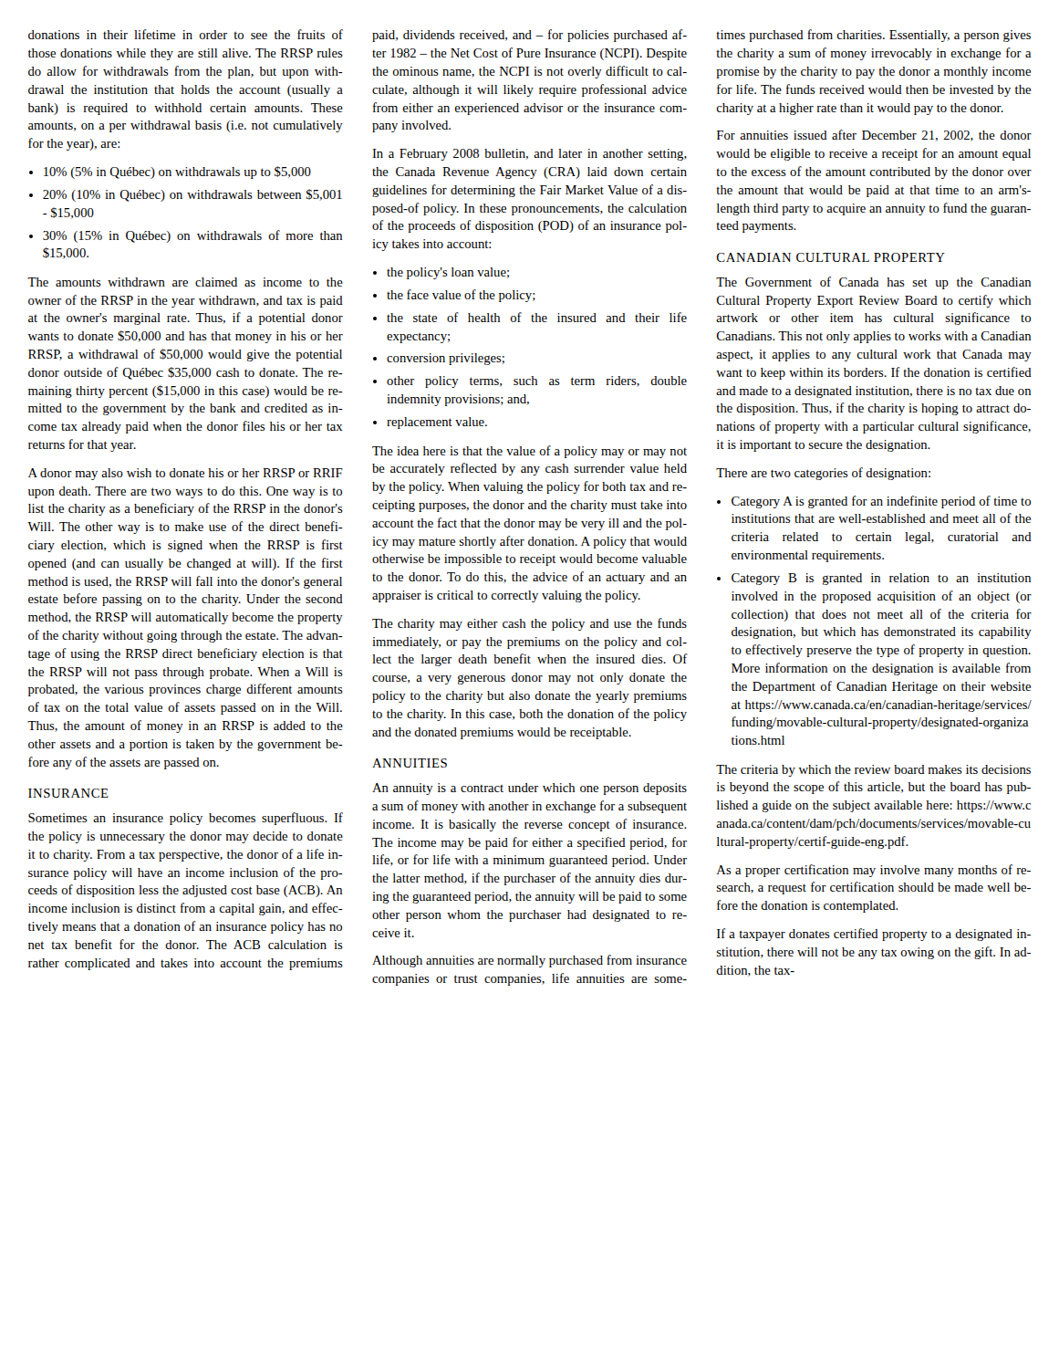donations in their lifetime in order to see the fruits of those donations while they are still alive. The RRSP rules do allow for withdrawals from the plan, but upon withdrawal the institution that holds the account (usually a bank) is required to withhold certain amounts. These amounts, on a per withdrawal basis (i.e. not cumulatively for the year), are:
10% (5% in Québec) on withdrawals up to $5,000
20% (10% in Québec) on withdrawals between $5,001 - $15,000
30% (15% in Québec) on withdrawals of more than $15,000.
The amounts withdrawn are claimed as income to the owner of the RRSP in the year withdrawn, and tax is paid at the owner's marginal rate. Thus, if a potential donor wants to donate $50,000 and has that money in his or her RRSP, a withdrawal of $50,000 would give the potential donor outside of Québec $35,000 cash to donate. The remaining thirty percent ($15,000 in this case) would be remitted to the government by the bank and credited as income tax already paid when the donor files his or her tax returns for that year.
A donor may also wish to donate his or her RRSP or RRIF upon death. There are two ways to do this. One way is to list the charity as a beneficiary of the RRSP in the donor's Will. The other way is to make use of the direct beneficiary election, which is signed when the RRSP is first opened (and can usually be changed at will). If the first method is used, the RRSP will fall into the donor's general estate before passing on to the charity. Under the second method, the RRSP will automatically become the property of the charity without going through the estate. The advantage of using the RRSP direct beneficiary election is that the RRSP will not pass through probate. When a Will is probated, the various provinces charge different amounts of tax on the total value of assets passed on in the Will. Thus, the amount of money in an RRSP is added to the other assets and a portion is taken by the government before any of the assets are passed on.
Insurance
Sometimes an insurance policy becomes superfluous. If the policy is unnecessary the donor may decide to donate it to charity. From a tax perspective, the donor of a life insurance policy will have an income inclusion of the proceeds of disposition less the adjusted cost base (ACB). An income inclusion is distinct from a capital gain, and effectively means that a donation of an insurance policy has no net tax benefit for the donor. The ACB calculation is rather complicated and takes into account the premiums paid, dividends received, and – for policies purchased after 1982 – the Net Cost of Pure Insurance (NCPI). Despite the ominous name, the NCPI is not overly difficult to calculate, although it will likely require professional advice from either an experienced advisor or the insurance company involved.
In a February 2008 bulletin, and later in another setting, the Canada Revenue Agency (CRA) laid down certain guidelines for determining the Fair Market Value of a disposed-of policy. In these pronouncements, the calculation of the proceeds of disposition (POD) of an insurance policy takes into account:
the policy's loan value;
the face value of the policy;
the state of health of the insured and their life expectancy;
conversion privileges;
other policy terms, such as term riders, double indemnity provisions; and,
replacement value.
The idea here is that the value of a policy may or may not be accurately reflected by any cash surrender value held by the policy. When valuing the policy for both tax and receipting purposes, the donor and the charity must take into account the fact that the donor may be very ill and the policy may mature shortly after donation. A policy that would otherwise be impossible to receipt would become valuable to the donor. To do this, the advice of an actuary and an appraiser is critical to correctly valuing the policy.
The charity may either cash the policy and use the funds immediately, or pay the premiums on the policy and collect the larger death benefit when the insured dies. Of course, a very generous donor may not only donate the policy to the charity but also donate the yearly premiums to the charity. In this case, both the donation of the policy and the donated premiums would be receiptable.
Annuities
An annuity is a contract under which one person deposits a sum of money with another in exchange for a subsequent income. It is basically the reverse concept of insurance. The income may be paid for either a specified period, for life, or for life with a minimum guaranteed period. Under the latter method, if the purchaser of the annuity dies during the guaranteed period, the annuity will be paid to some other person whom the purchaser had designated to receive it.
Although annuities are normally purchased from insurance companies or trust companies, life annuities are sometimes purchased from charities. Essentially, a person gives the charity a sum of money irrevocably in exchange for a promise by the charity to pay the donor a monthly income for life. The funds received would then be invested by the charity at a higher rate than it would pay to the donor.
For annuities issued after December 21, 2002, the donor would be eligible to receive a receipt for an amount equal to the excess of the amount contributed by the donor over the amount that would be paid at that time to an arm's-length third party to acquire an annuity to fund the guaranteed payments.
Canadian Cultural Property
The Government of Canada has set up the Canadian Cultural Property Export Review Board to certify which artwork or other item has cultural significance to Canadians. This not only applies to works with a Canadian aspect, it applies to any cultural work that Canada may want to keep within its borders. If the donation is certified and made to a designated institution, there is no tax due on the disposition. Thus, if the charity is hoping to attract donations of property with a particular cultural significance, it is important to secure the designation.
There are two categories of designation:
Category A is granted for an indefinite period of time to institutions that are well-established and meet all of the criteria related to certain legal, curatorial and environmental requirements.
Category B is granted in relation to an institution involved in the proposed acquisition of an object (or collection) that does not meet all of the criteria for designation, but which has demonstrated its capability to effectively preserve the type of property in question. More information on the designation is available from the Department of Canadian Heritage on their website at https://www.canada.ca/en/canadian-heritage/services/funding/movable-cultural-property/designated-organizations.html
The criteria by which the review board makes its decisions is beyond the scope of this article, but the board has published a guide on the subject available here: https://www.canada.ca/content/dam/pch/documents/services/movable-cultural-property/certif-guide-eng.pdf.
As a proper certification may involve many months of research, a request for certification should be made well before the donation is contemplated.
If a taxpayer donates certified property to a designated institution, there will not be any tax owing on the gift. In addition, the tax-